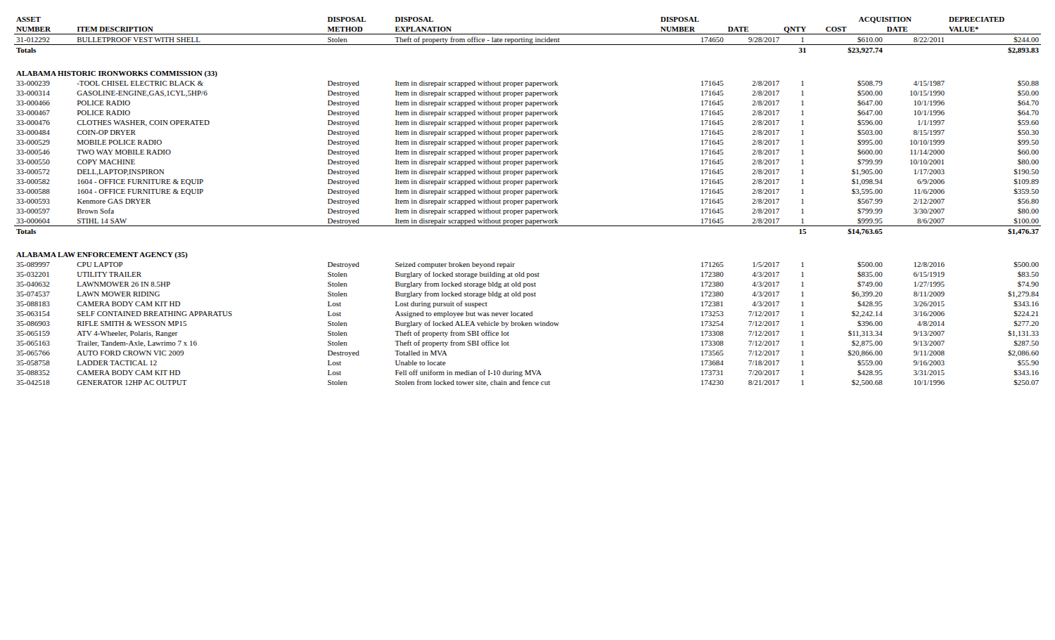| ASSET | | DISPOSAL | DISPOSAL | DISPOSAL | | | ACQUISITION | DEPRECIATED |
| --- | --- | --- | --- | --- | --- | --- | --- | --- |
| NUMBER | ITEM DESCRIPTION | METHOD | EXPLANATION | NUMBER | DATE | QNTY | COST | DATE | VALUE* |
| 31-012292 | BULLETPROOF VEST WITH SHELL | Stolen | Theft of property from office - late reporting incident | 174650 | 9/28/2017 | 1 | $610.00 | 8/22/2011 | $244.00 |
| Totals | | | | | | 31 | $23,927.74 | | $2,893.83 |
| ALABAMA HISTORIC IRONWORKS COMMISSION (33) |
| 33-000239 | -TOOL CHISEL ELECTRIC BLACK & | Destroyed | Item in disrepair scrapped without proper paperwork | 171645 | 2/8/2017 | 1 | $508.79 | 4/15/1987 | $50.88 |
| 33-000314 | GASOLINE-ENGINE,GAS,1CYL,5HP/6 | Destroyed | Item in disrepair scrapped without proper paperwork | 171645 | 2/8/2017 | 1 | $500.00 | 10/15/1990 | $50.00 |
| 33-000466 | POLICE RADIO | Destroyed | Item in disrepair scrapped without proper paperwork | 171645 | 2/8/2017 | 1 | $647.00 | 10/1/1996 | $64.70 |
| 33-000467 | POLICE RADIO | Destroyed | Item in disrepair scrapped without proper paperwork | 171645 | 2/8/2017 | 1 | $647.00 | 10/1/1996 | $64.70 |
| 33-000476 | CLOTHES WASHER, COIN OPERATED | Destroyed | Item in disrepair scrapped without proper paperwork | 171645 | 2/8/2017 | 1 | $596.00 | 1/1/1997 | $59.60 |
| 33-000484 | COIN-OP DRYER | Destroyed | Item in disrepair scrapped without proper paperwork | 171645 | 2/8/2017 | 1 | $503.00 | 8/15/1997 | $50.30 |
| 33-000529 | MOBILE POLICE RADIO | Destroyed | Item in disrepair scrapped without proper paperwork | 171645 | 2/8/2017 | 1 | $995.00 | 10/10/1999 | $99.50 |
| 33-000546 | TWO WAY MOBILE RADIO | Destroyed | Item in disrepair scrapped without proper paperwork | 171645 | 2/8/2017 | 1 | $600.00 | 11/14/2000 | $60.00 |
| 33-000550 | COPY MACHINE | Destroyed | Item in disrepair scrapped without proper paperwork | 171645 | 2/8/2017 | 1 | $799.99 | 10/10/2001 | $80.00 |
| 33-000572 | DELL,LAPTOP,INSPIRON | Destroyed | Item in disrepair scrapped without proper paperwork | 171645 | 2/8/2017 | 1 | $1,905.00 | 1/17/2003 | $190.50 |
| 33-000582 | 1604 - OFFICE FURNITURE & EQUIP | Destroyed | Item in disrepair scrapped without proper paperwork | 171645 | 2/8/2017 | 1 | $1,098.94 | 6/9/2006 | $109.89 |
| 33-000588 | 1604 - OFFICE FURNITURE & EQUIP | Destroyed | Item in disrepair scrapped without proper paperwork | 171645 | 2/8/2017 | 1 | $3,595.00 | 11/6/2006 | $359.50 |
| 33-000593 | Kenmore GAS DRYER | Destroyed | Item in disrepair scrapped without proper paperwork | 171645 | 2/8/2017 | 1 | $567.99 | 2/12/2007 | $56.80 |
| 33-000597 | Brown Sofa | Destroyed | Item in disrepair scrapped without proper paperwork | 171645 | 2/8/2017 | 1 | $799.99 | 3/30/2007 | $80.00 |
| 33-000604 | STIHL 14 SAW | Destroyed | Item in disrepair scrapped without proper paperwork | 171645 | 2/8/2017 | 1 | $999.95 | 8/6/2007 | $100.00 |
| Totals | | | | | | 15 | $14,763.65 | | $1,476.37 |
| ALABAMA LAW ENFORCEMENT AGENCY (35) |
| 35-089997 | CPU LAPTOP | Destroyed | Seized computer broken beyond repair | 171265 | 1/5/2017 | 1 | $500.00 | 12/8/2016 | $500.00 |
| 35-032201 | UTILITY TRAILER | Stolen | Burglary of locked storage building at old post | 172380 | 4/3/2017 | 1 | $835.00 | 6/15/1919 | $83.50 |
| 35-040632 | LAWNMOWER 26 IN 8.5HP | Stolen | Burglary from locked storage bldg at old post | 172380 | 4/3/2017 | 1 | $749.00 | 1/27/1995 | $74.90 |
| 35-074537 | LAWN MOWER RIDING | Stolen | Burglary from locked storage bldg at old post | 172380 | 4/3/2017 | 1 | $6,399.20 | 8/11/2009 | $1,279.84 |
| 35-088183 | CAMERA BODY CAM KIT HD | Lost | Lost during pursuit of suspect | 172381 | 4/3/2017 | 1 | $428.95 | 3/26/2015 | $343.16 |
| 35-063154 | SELF CONTAINED BREATHING APPARATUS | Lost | Assigned to employee but was never located | 173253 | 7/12/2017 | 1 | $2,242.14 | 3/16/2006 | $224.21 |
| 35-086903 | RIFLE SMITH & WESSON MP15 | Stolen | Burglary of locked ALEA vehicle by broken window | 173254 | 7/12/2017 | 1 | $396.00 | 4/8/2014 | $277.20 |
| 35-065159 | ATV 4-Wheeler, Polaris, Ranger | Stolen | Theft of property from SBI office lot | 173308 | 7/12/2017 | 1 | $11,313.34 | 9/13/2007 | $1,131.33 |
| 35-065163 | Trailer, Tandem-Axle, Lawrimo 7 x 16 | Stolen | Theft of property from SBI office lot | 173308 | 7/12/2017 | 1 | $2,875.00 | 9/13/2007 | $287.50 |
| 35-065766 | AUTO FORD CROWN VIC 2009 | Destroyed | Totalled in MVA | 173565 | 7/12/2017 | 1 | $20,866.00 | 9/11/2008 | $2,086.60 |
| 35-058758 | LADDER TACTICAL 12 | Lost | Unable to locate | 173684 | 7/18/2017 | 1 | $559.00 | 9/16/2003 | $55.90 |
| 35-088352 | CAMERA BODY CAM KIT HD | Lost | Fell off uniform in median of I-10 during MVA | 173731 | 7/20/2017 | 1 | $428.95 | 3/31/2015 | $343.16 |
| 35-042518 | GENERATOR 12HP AC OUTPUT | Stolen | Stolen from locked tower site, chain and fence cut | 174230 | 8/21/2017 | 1 | $2,500.68 | 10/1/1996 | $250.07 |